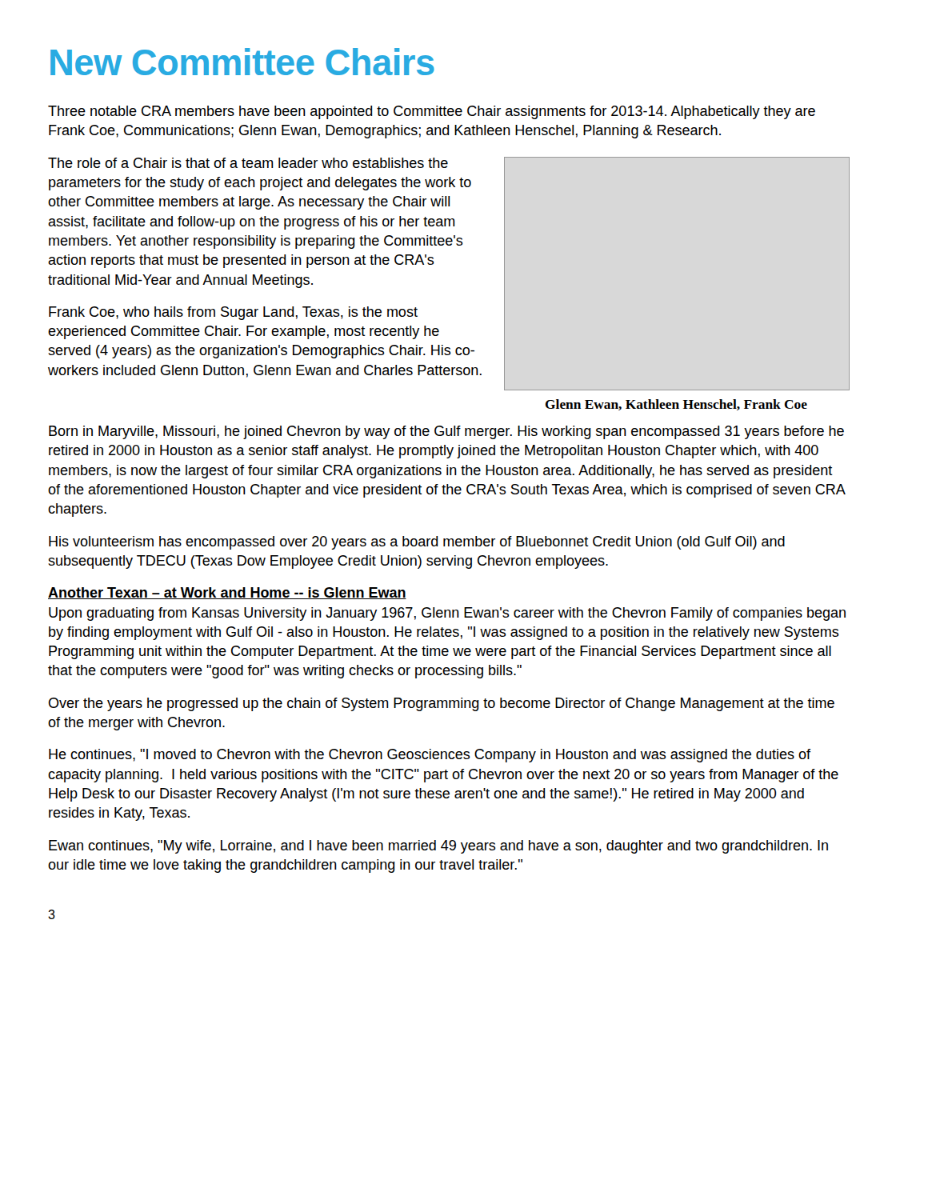New Committee Chairs
Three notable CRA members have been appointed to Committee Chair assignments for 2013-14. Alphabetically they are Frank Coe, Communications; Glenn Ewan, Demographics; and Kathleen Henschel, Planning & Research.
Glenn Ewan, Kathleen Henschel, Frank Coe
The role of a Chair is that of a team leader who establishes the parameters for the study of each project and delegates the work to other Committee members at large. As necessary the Chair will assist, facilitate and follow-up on the progress of his or her team members. Yet another responsibility is preparing the Committee's action reports that must be presented in person at the CRA's traditional Mid-Year and Annual Meetings.
Frank Coe, who hails from Sugar Land, Texas, is the most experienced Committee Chair. For example, most recently he served (4 years) as the organization's Demographics Chair. His co-workers included Glenn Dutton, Glenn Ewan and Charles Patterson.
Born in Maryville, Missouri, he joined Chevron by way of the Gulf merger. His working span encompassed 31 years before he retired in 2000 in Houston as a senior staff analyst. He promptly joined the Metropolitan Houston Chapter which, with 400 members, is now the largest of four similar CRA organizations in the Houston area. Additionally, he has served as president of the aforementioned Houston Chapter and vice president of the CRA's South Texas Area, which is comprised of seven CRA chapters.
His volunteerism has encompassed over 20 years as a board member of Bluebonnet Credit Union (old Gulf Oil) and subsequently TDECU (Texas Dow Employee Credit Union) serving Chevron employees.
Another Texan – at Work and Home -- is Glenn Ewan
Upon graduating from Kansas University in January 1967, Glenn Ewan's career with the Chevron Family of companies began by finding employment with Gulf Oil - also in Houston. He relates, "I was assigned to a position in the relatively new Systems Programming unit within the Computer Department. At the time we were part of the Financial Services Department since all that the computers were "good for" was writing checks or processing bills."
Over the years he progressed up the chain of System Programming to become Director of Change Management at the time of the merger with Chevron.
He continues, "I moved to Chevron with the Chevron Geosciences Company in Houston and was assigned the duties of capacity planning. I held various positions with the "CITC" part of Chevron over the next 20 or so years from Manager of the Help Desk to our Disaster Recovery Analyst (I'm not sure these aren't one and the same!)." He retired in May 2000 and resides in Katy, Texas.
Ewan continues, "My wife, Lorraine, and I have been married 49 years and have a son, daughter and two grandchildren. In our idle time we love taking the grandchildren camping in our travel trailer."
3